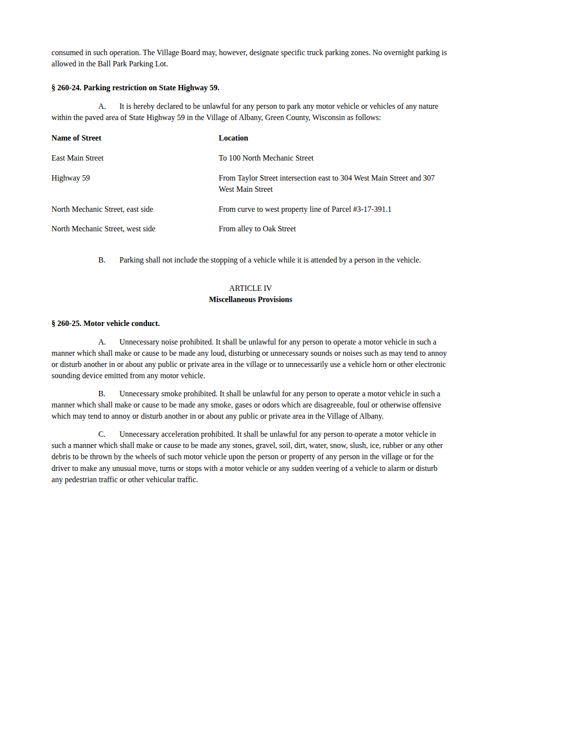consumed in such operation. The Village Board may, however, designate specific truck parking zones. No overnight parking is allowed in the Ball Park Parking Lot.
§ 260-24. Parking restriction on State Highway 59.
A. It is hereby declared to be unlawful for any person to park any motor vehicle or vehicles of any nature within the paved area of State Highway 59 in the Village of Albany, Green County, Wisconsin as follows:
| Name of Street | Location |
| --- | --- |
| East Main Street | To 100 North Mechanic Street |
| Highway 59 | From Taylor Street intersection east to 304 West Main Street and 307 West Main Street |
| North Mechanic Street, east side | From curve to west property line of Parcel #3-17-391.1 |
| North Mechanic Street, west side | From alley to Oak Street |
B. Parking shall not include the stopping of a vehicle while it is attended by a person in the vehicle.
ARTICLE IV Miscellaneous Provisions
§ 260-25. Motor vehicle conduct.
A. Unnecessary noise prohibited. It shall be unlawful for any person to operate a motor vehicle in such a manner which shall make or cause to be made any loud, disturbing or unnecessary sounds or noises such as may tend to annoy or disturb another in or about any public or private area in the village or to unnecessarily use a vehicle horn or other electronic sounding device emitted from any motor vehicle.
B. Unnecessary smoke prohibited. It shall be unlawful for any person to operate a motor vehicle in such a manner which shall make or cause to be made any smoke, gases or odors which are disagreeable, foul or otherwise offensive which may tend to annoy or disturb another in or about any public or private area in the Village of Albany.
C. Unnecessary acceleration prohibited. It shall be unlawful for any person to operate a motor vehicle in such a manner which shall make or cause to be made any stones, gravel, soil, dirt, water, snow, slush, ice, rubber or any other debris to be thrown by the wheels of such motor vehicle upon the person or property of any person in the village or for the driver to make any unusual move, turns or stops with a motor vehicle or any sudden veering of a vehicle to alarm or disturb any pedestrian traffic or other vehicular traffic.